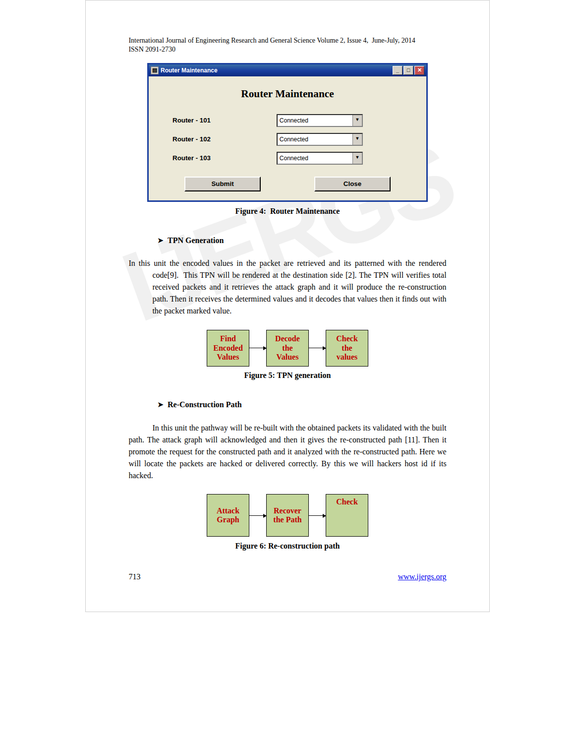IJERGS
International Journal of Engineering Research and General Science Volume 2, Issue 4, June-July, 2014 ISSN 2091-2730
▤ Router Maintenance
_□✕
Router Maintenance
| Router - 101 | Connected ▼ |
| Router - 102 | Connected ▼ |
| Router - 103 | Connected ▼ |
Submit
Close
Figure 4: Router Maintenance
TPN Generation
In this unit the encoded values in the packet are retrieved and its patterned with the rendered code[9]. This TPN will be rendered at the destination side [2]. The TPN will verifies total received packets and it retrieves the attack graph and it will produce the re-construction path. Then it receives the determined values and it decodes that values then it finds out with the packet marked value.
Find
Encoded
Values
Decode
the
Values
Check
the
values
Figure 5: TPN generation
Re-Construction Path
In this unit the pathway will be re-built with the obtained packets its validated with the built path. The attack graph will acknowledged and then it gives the re-constructed path [11]. Then it promote the request for the constructed path and it analyzed with the re-constructed path. Here we will locate the packets are hacked or delivered correctly. By this we will hackers host id if its hacked.
Attack
Graph
Recover
the Path
Check
Figure 6: Re-construction path
713
www.ijergs.org